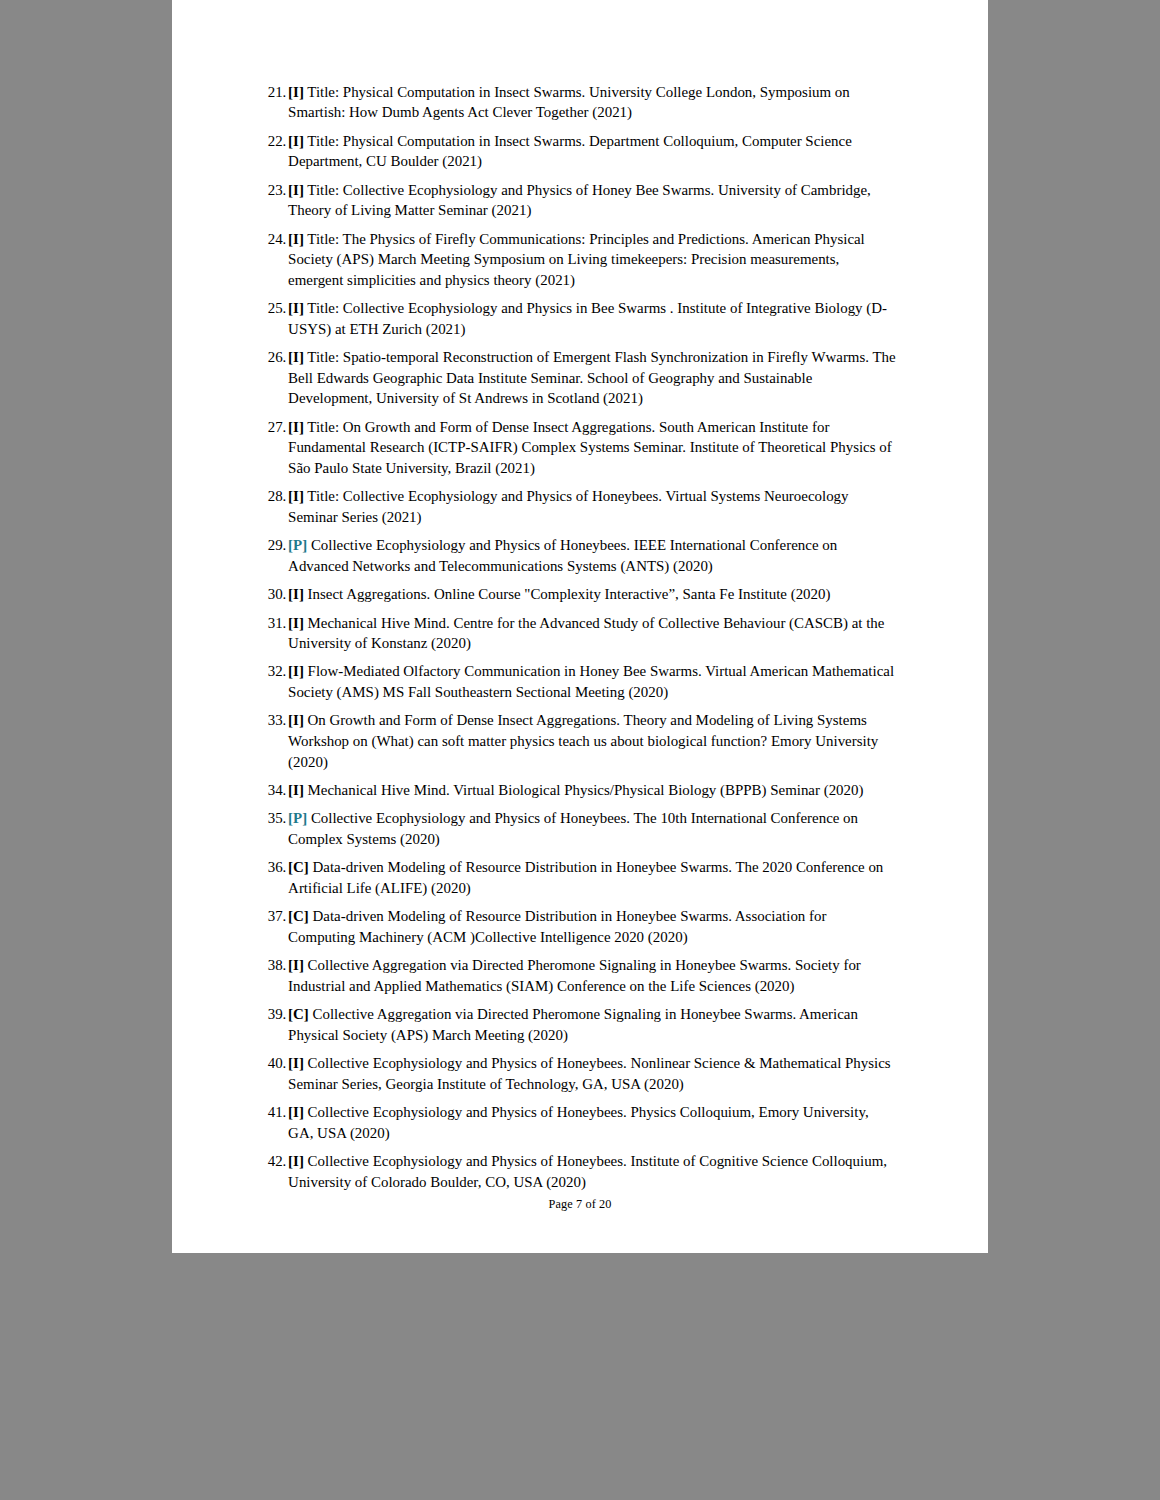21. [I] Title: Physical Computation in Insect Swarms. University College London, Symposium on Smartish: How Dumb Agents Act Clever Together (2021)
22. [I] Title: Physical Computation in Insect Swarms. Department Colloquium, Computer Science Department, CU Boulder (2021)
23. [I] Title: Collective Ecophysiology and Physics of Honey Bee Swarms. University of Cambridge, Theory of Living Matter Seminar (2021)
24. [I] Title: The Physics of Firefly Communications: Principles and Predictions. American Physical Society (APS) March Meeting Symposium on Living timekeepers: Precision measurements, emergent simplicities and physics theory (2021)
25. [I] Title: Collective Ecophysiology and Physics in Bee Swarms . Institute of Integrative Biology (D-USYS) at ETH Zurich (2021)
26. [I] Title: Spatio-temporal Reconstruction of Emergent Flash Synchronization in Firefly Wwarms. The Bell Edwards Geographic Data Institute Seminar. School of Geography and Sustainable Development, University of St Andrews in Scotland (2021)
27. [I] Title: On Growth and Form of Dense Insect Aggregations. South American Institute for Fundamental Research (ICTP-SAIFR) Complex Systems Seminar. Institute of Theoretical Physics of São Paulo State University, Brazil (2021)
28. [I] Title: Collective Ecophysiology and Physics of Honeybees. Virtual Systems Neuroecology Seminar Series (2021)
29. [P] Collective Ecophysiology and Physics of Honeybees. IEEE International Conference on Advanced Networks and Telecommunications Systems (ANTS) (2020)
30. [I] Insect Aggregations. Online Course "Complexity Interactive”, Santa Fe Institute (2020)
31. [I] Mechanical Hive Mind. Centre for the Advanced Study of Collective Behaviour (CASCB) at the University of Konstanz (2020)
32. [I] Flow-Mediated Olfactory Communication in Honey Bee Swarms. Virtual American Mathematical Society (AMS) MS Fall Southeastern Sectional Meeting (2020)
33. [I] On Growth and Form of Dense Insect Aggregations. Theory and Modeling of Living Systems Workshop on (What) can soft matter physics teach us about biological function? Emory University (2020)
34. [I] Mechanical Hive Mind. Virtual Biological Physics/Physical Biology (BPPB) Seminar (2020)
35. [P] Collective Ecophysiology and Physics of Honeybees. The 10th International Conference on Complex Systems (2020)
36. [C] Data-driven Modeling of Resource Distribution in Honeybee Swarms. The 2020 Conference on Artificial Life (ALIFE) (2020)
37. [C] Data-driven Modeling of Resource Distribution in Honeybee Swarms. Association for Computing Machinery (ACM )Collective Intelligence 2020 (2020)
38. [I] Collective Aggregation via Directed Pheromone Signaling in Honeybee Swarms. Society for Industrial and Applied Mathematics (SIAM) Conference on the Life Sciences (2020)
39. [C] Collective Aggregation via Directed Pheromone Signaling in Honeybee Swarms. American Physical Society (APS) March Meeting (2020)
40. [I] Collective Ecophysiology and Physics of Honeybees. Nonlinear Science & Mathematical Physics Seminar Series, Georgia Institute of Technology, GA, USA (2020)
41. [I] Collective Ecophysiology and Physics of Honeybees. Physics Colloquium, Emory University, GA, USA (2020)
42. [I] Collective Ecophysiology and Physics of Honeybees. Institute of Cognitive Science Colloquium, University of Colorado Boulder, CO, USA (2020)
Page 7 of 20